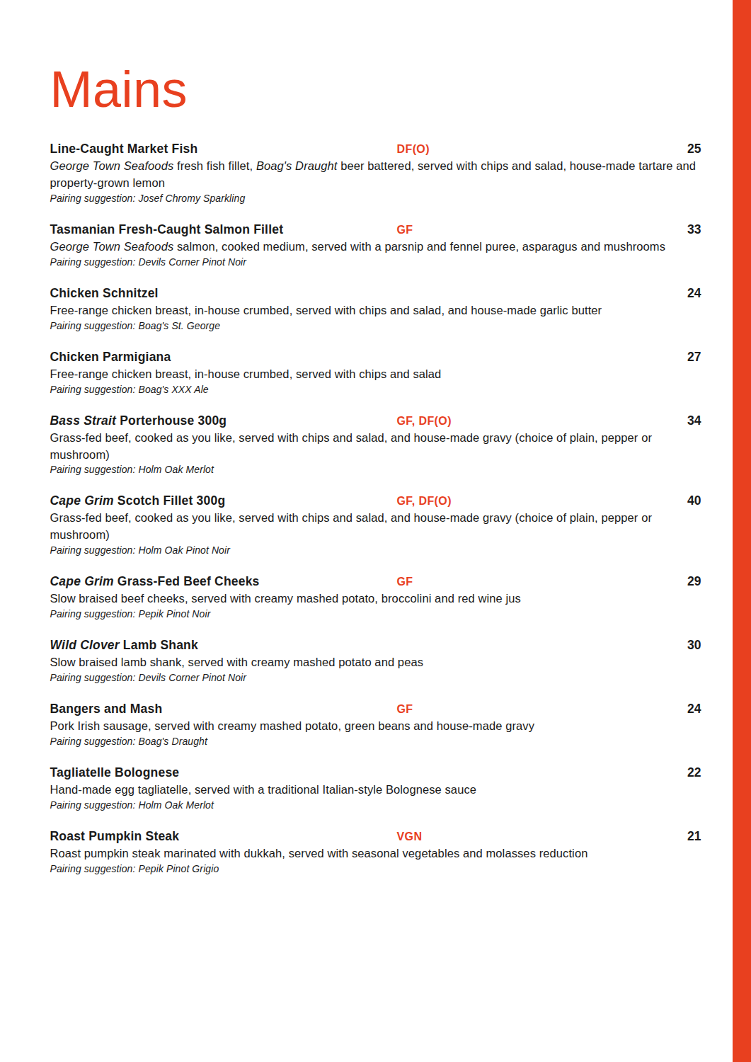Mains
Line-Caught Market Fish
DF(O)
25
George Town Seafoods fresh fish fillet, Boag's Draught beer battered, served with chips and salad, house-made tartare and property-grown lemon
Pairing suggestion: Josef Chromy Sparkling
Tasmanian Fresh-Caught Salmon Fillet
GF
33
George Town Seafoods salmon, cooked medium, served with a parsnip and fennel puree, asparagus and mushrooms
Pairing suggestion: Devils Corner Pinot Noir
Chicken Schnitzel
24
Free-range chicken breast, in-house crumbed, served with chips and salad, and house-made garlic butter
Pairing suggestion: Boag's St. George
Chicken Parmigiana
27
Free-range chicken breast, in-house crumbed, served with chips and salad
Pairing suggestion: Boag's XXX Ale
Bass Strait Porterhouse 300g
GF, DF(O)
34
Grass-fed beef, cooked as you like, served with chips and salad, and house-made gravy (choice of plain, pepper or mushroom)
Pairing suggestion: Holm Oak Merlot
Cape Grim Scotch Fillet 300g
GF, DF(O)
40
Grass-fed beef, cooked as you like, served with chips and salad, and house-made gravy (choice of plain, pepper or mushroom)
Pairing suggestion: Holm Oak Pinot Noir
Cape Grim Grass-Fed Beef Cheeks
GF
29
Slow braised beef cheeks, served with creamy mashed potato, broccolini and red wine jus
Pairing suggestion: Pepik Pinot Noir
Wild Clover Lamb Shank
30
Slow braised lamb shank, served with creamy mashed potato and peas
Pairing suggestion: Devils Corner Pinot Noir
Bangers and Mash
GF
24
Pork Irish sausage, served with creamy mashed potato, green beans and house-made gravy
Pairing suggestion: Boag's Draught
Tagliatelle Bolognese
22
Hand-made egg tagliatelle, served with a traditional Italian-style Bolognese sauce
Pairing suggestion: Holm Oak Merlot
Roast Pumpkin Steak
VGN
21
Roast pumpkin steak marinated with dukkah, served with seasonal vegetables and molasses reduction
Pairing suggestion: Pepik Pinot Grigio